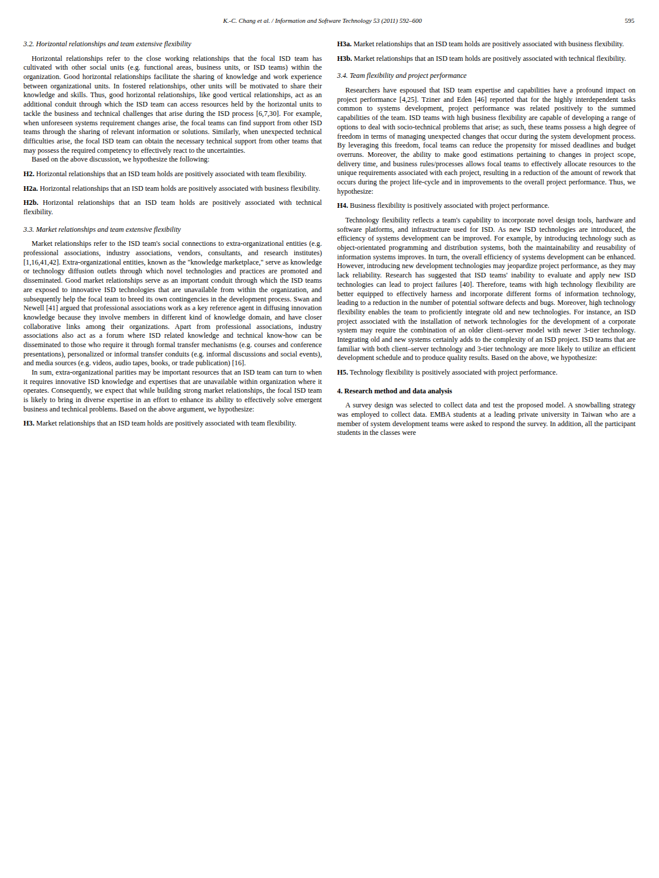K.-C. Chang et al. / Information and Software Technology 53 (2011) 592–600
595
3.2. Horizontal relationships and team extensive flexibility
Horizontal relationships refer to the close working relationships that the focal ISD team has cultivated with other social units (e.g. functional areas, business units, or ISD teams) within the organization. Good horizontal relationships facilitate the sharing of knowledge and work experience between organizational units. In fostered relationships, other units will be motivated to share their knowledge and skills. Thus, good horizontal relationships, like good vertical relationships, act as an additional conduit through which the ISD team can access resources held by the horizontal units to tackle the business and technical challenges that arise during the ISD process [6,7,30]. For example, when unforeseen systems requirement changes arise, the focal teams can find support from other ISD teams through the sharing of relevant information or solutions. Similarly, when unexpected technical difficulties arise, the focal ISD team can obtain the necessary technical support from other teams that may possess the required competency to effectively react to the uncertainties.
Based on the above discussion, we hypothesize the following:
H2. Horizontal relationships that an ISD team holds are positively associated with team flexibility.
H2a. Horizontal relationships that an ISD team holds are positively associated with business flexibility.
H2b. Horizontal relationships that an ISD team holds are positively associated with technical flexibility.
3.3. Market relationships and team extensive flexibility
Market relationships refer to the ISD team's social connections to extra-organizational entities (e.g. professional associations, industry associations, vendors, consultants, and research institutes) [1,16,41,42]. Extra-organizational entities, known as the "knowledge marketplace," serve as knowledge or technology diffusion outlets through which novel technologies and practices are promoted and disseminated. Good market relationships serve as an important conduit through which the ISD teams are exposed to innovative ISD technologies that are unavailable from within the organization, and subsequently help the focal team to breed its own contingencies in the development process. Swan and Newell [41] argued that professional associations work as a key reference agent in diffusing innovation knowledge because they involve members in different kind of knowledge domain, and have closer collaborative links among their organizations. Apart from professional associations, industry associations also act as a forum where ISD related knowledge and technical know-how can be disseminated to those who require it through formal transfer mechanisms (e.g. courses and conference presentations), personalized or informal transfer conduits (e.g. informal discussions and social events), and media sources (e.g. videos, audio tapes, books, or trade publication) [16].
In sum, extra-organizational parities may be important resources that an ISD team can turn to when it requires innovative ISD knowledge and expertises that are unavailable within organization where it operates. Consequently, we expect that while building strong market relationships, the focal ISD team is likely to bring in diverse expertise in an effort to enhance its ability to effectively solve emergent business and technical problems. Based on the above argument, we hypothesize:
H3. Market relationships that an ISD team holds are positively associated with team flexibility.
H3a. Market relationships that an ISD team holds are positively associated with business flexibility.
H3b. Market relationships that an ISD team holds are positively associated with technical flexibility.
3.4. Team flexibility and project performance
Researchers have espoused that ISD team expertise and capabilities have a profound impact on project performance [4,25]. Tziner and Eden [46] reported that for the highly interdependent tasks common to systems development, project performance was related positively to the summed capabilities of the team. ISD teams with high business flexibility are capable of developing a range of options to deal with socio-technical problems that arise; as such, these teams possess a high degree of freedom in terms of managing unexpected changes that occur during the system development process. By leveraging this freedom, focal teams can reduce the propensity for missed deadlines and budget overruns. Moreover, the ability to make good estimations pertaining to changes in project scope, delivery time, and business rules/processes allows focal teams to effectively allocate resources to the unique requirements associated with each project, resulting in a reduction of the amount of rework that occurs during the project life-cycle and in improvements to the overall project performance. Thus, we hypothesize:
H4. Business flexibility is positively associated with project performance.
Technology flexibility reflects a team's capability to incorporate novel design tools, hardware and software platforms, and infrastructure used for ISD. As new ISD technologies are introduced, the efficiency of systems development can be improved. For example, by introducing technology such as object-orientated programming and distribution systems, both the maintainability and reusability of information systems improves. In turn, the overall efficiency of systems development can be enhanced. However, introducing new development technologies may jeopardize project performance, as they may lack reliability. Research has suggested that ISD teams' inability to evaluate and apply new ISD technologies can lead to project failures [40]. Therefore, teams with high technology flexibility are better equipped to effectively harness and incorporate different forms of information technology, leading to a reduction in the number of potential software defects and bugs. Moreover, high technology flexibility enables the team to proficiently integrate old and new technologies. For instance, an ISD project associated with the installation of network technologies for the development of a corporate system may require the combination of an older client–server model with newer 3-tier technology. Integrating old and new systems certainly adds to the complexity of an ISD project. ISD teams that are familiar with both client–server technology and 3-tier technology are more likely to utilize an efficient development schedule and to produce quality results. Based on the above, we hypothesize:
H5. Technology flexibility is positively associated with project performance.
4. Research method and data analysis
A survey design was selected to collect data and test the proposed model. A snowballing strategy was employed to collect data. EMBA students at a leading private university in Taiwan who are a member of system development teams were asked to respond the survey. In addition, all the participant students in the classes were